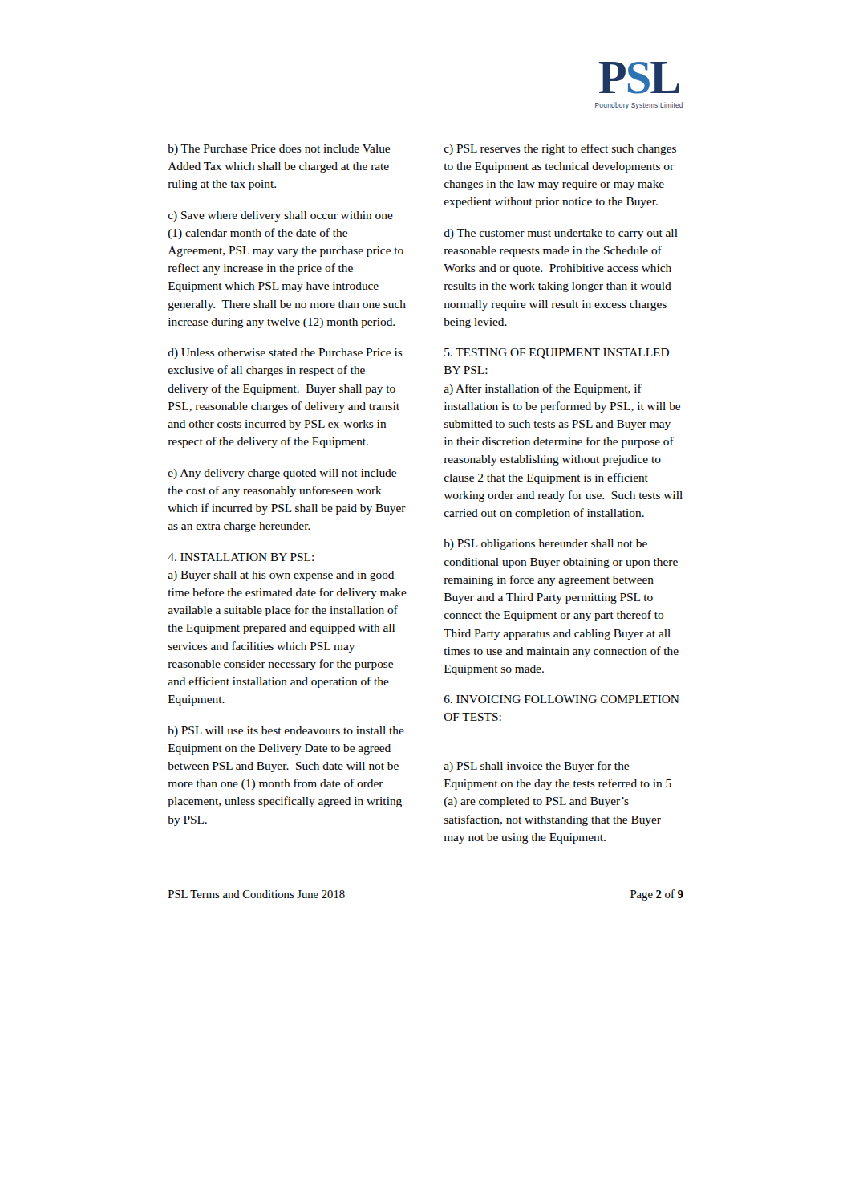PSL
Poundbury Systems Limited
b) The Purchase Price does not include Value Added Tax which shall be charged at the rate ruling at the tax point.
c) Save where delivery shall occur within one (1) calendar month of the date of the Agreement, PSL may vary the purchase price to reflect any increase in the price of the Equipment which PSL may have introduce generally. There shall be no more than one such increase during any twelve (12) month period.
d) Unless otherwise stated the Purchase Price is exclusive of all charges in respect of the delivery of the Equipment. Buyer shall pay to PSL, reasonable charges of delivery and transit and other costs incurred by PSL ex-works in respect of the delivery of the Equipment.
e) Any delivery charge quoted will not include the cost of any reasonably unforeseen work which if incurred by PSL shall be paid by Buyer as an extra charge hereunder.
4. INSTALLATION BY PSL:
a) Buyer shall at his own expense and in good time before the estimated date for delivery make available a suitable place for the installation of the Equipment prepared and equipped with all services and facilities which PSL may reasonable consider necessary for the purpose and efficient installation and operation of the Equipment.
b) PSL will use its best endeavours to install the Equipment on the Delivery Date to be agreed between PSL and Buyer. Such date will not be more than one (1) month from date of order placement, unless specifically agreed in writing by PSL.
c) PSL reserves the right to effect such changes to the Equipment as technical developments or changes in the law may require or may make expedient without prior notice to the Buyer.
d) The customer must undertake to carry out all reasonable requests made in the Schedule of Works and or quote. Prohibitive access which results in the work taking longer than it would normally require will result in excess charges being levied.
5. TESTING OF EQUIPMENT INSTALLED BY PSL:
a) After installation of the Equipment, if installation is to be performed by PSL, it will be submitted to such tests as PSL and Buyer may in their discretion determine for the purpose of reasonably establishing without prejudice to clause 2 that the Equipment is in efficient working order and ready for use. Such tests will carried out on completion of installation.
b) PSL obligations hereunder shall not be conditional upon Buyer obtaining or upon there remaining in force any agreement between Buyer and a Third Party permitting PSL to connect the Equipment or any part thereof to Third Party apparatus and cabling Buyer at all times to use and maintain any connection of the Equipment so made.
6. INVOICING FOLLOWING COMPLETION OF TESTS:
a) PSL shall invoice the Buyer for the Equipment on the day the tests referred to in 5 (a) are completed to PSL and Buyer’s satisfaction, not withstanding that the Buyer may not be using the Equipment.
PSL Terms and Conditions June 2018
Page 2 of 9